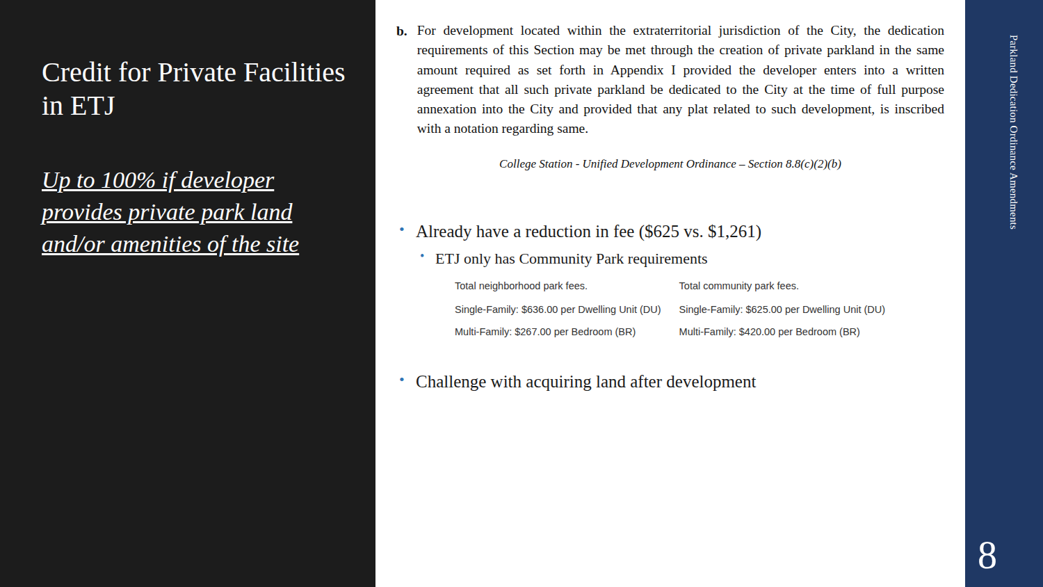Credit for Private Facilities in ETJ
Up to 100% if developer provides private park land and/or amenities of the site
Parkland Dedication Ordinance Amendments
8
b.
For development located within the extraterritorial jurisdiction of the City, the dedication requirements of this Section may be met through the creation of private parkland in the same amount required as set forth in Appendix I provided the developer enters into a written agreement that all such private parkland be dedicated to the City at the time of full purpose annexation into the City and provided that any plat related to such development, is inscribed with a notation regarding same.
College Station - Unified Development Ordinance – Section 8.8(c)(2)(b)
Already have a reduction in fee ($625 vs. $1,261)
ETJ only has Community Park requirements
| Total neighborhood park fees. | Total community park fees. |
| Single-Family: $636.00 per Dwelling Unit (DU) | Single-Family: $625.00 per Dwelling Unit (DU) |
| Multi-Family: $267.00 per Bedroom (BR) | Multi-Family: $420.00 per Bedroom (BR) |
Challenge with acquiring land after development